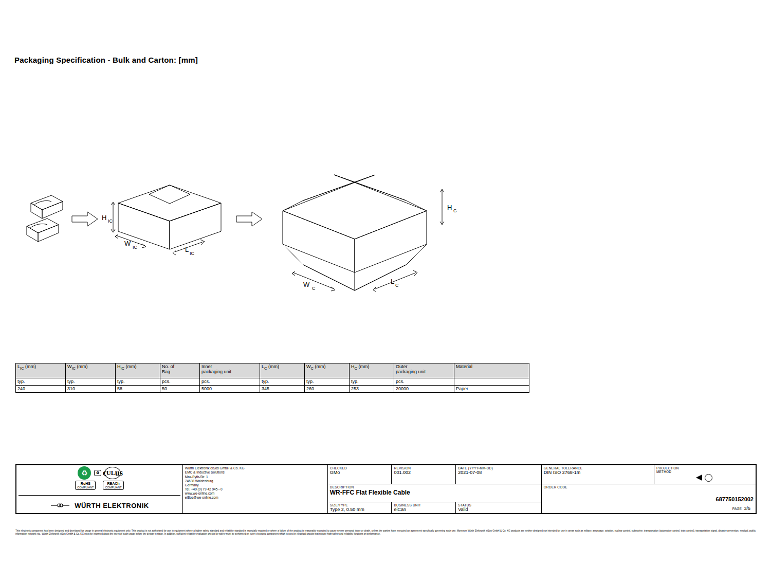Packaging Specification - Bulk and Carton: [mm]
H IC W IC L IC H C W C L C
| L IC (mm) | W IC (mm) | H IC (mm) | No. of Bag | Inner packaging unit | L C (mm) | W C (mm) | H C (mm) | Outer packaging unit | Material |
| --- | --- | --- | --- | --- | --- | --- | --- | --- | --- |
| typ. | typ. | typ. | pcs. | pcs. | typ. | typ. | typ. | pcs. | |
| 240 | 310 | 58 | 50 | 5000 | 345 | 260 | 253 | 20000 | Paper |
| ♻ ♻ c UL us RoHS COMPLIANT REACh COMPLIANT WÜRTH ELEKTRONIK | Würth Elektronik eiSos GmbH & Co. KG EMC & Inductive Solutions Max-Eyth-Str. 1 74638 Waldenburg Germany Tel. +49 (0) 79 42 945 - 0 www.we-online.com eiSos@we-online.com | CHECKED GMo | REVISION 001.002 | DATE (YYYY-MM-DD) 2021-07-08 | GENERAL TOLERANCE DIN ISO 2768-1m | PROJECTION METHOD |
| DESCRIPTION WR-FFC Flat Flexible Cable | ORDER CODE 687750152002 |
| SIZE/TYPE Type 2, 0.50 mm | BUSINESS UNIT eiCan | STATUS Valid |
PAGE 3/5
This electronic component has been designed and developed for usage in general electronic equipment only. This product is not authorized for use in equipment where a higher safety standard and reliability standard is especially required or where a failure of the product is reasonably expected to cause severe personal injury or death, unless the parties have executed an agreement specifically governing such use. Moreover Würth Elektronik eiSos GmbH & Co. KG products are neither designed nor intended for use in areas such as military, aerospace, aviation, nuclear control, submarine, transportation (automotive control, train control), transportation signal, disaster prevention, medical, public information network etc.. Würth Elektronik eiSos GmbH & Co. KG must be informed about the intent of such usage before the design-in stage. In addition, sufficient reliability evaluation checks for safety must be performed on every electronic component which is used in electrical circuits that require high safety and reliability functions or performance.